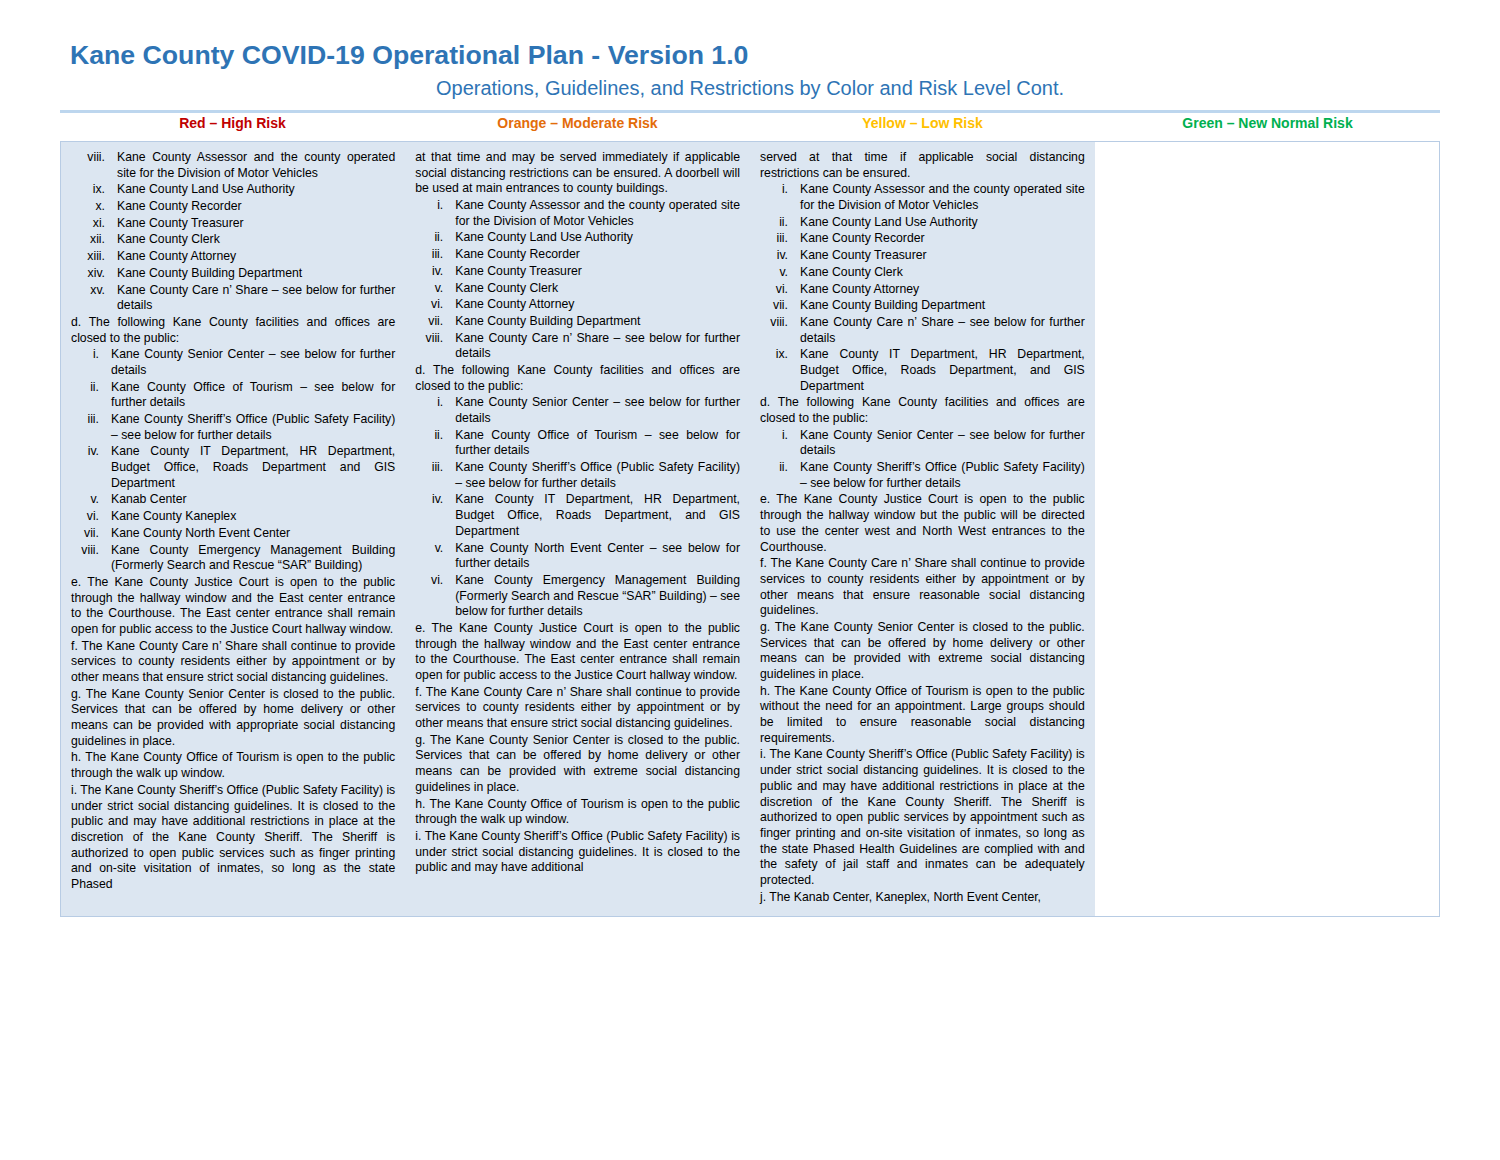Kane County COVID-19 Operational Plan - Version 1.0
Operations, Guidelines, and Restrictions by Color and Risk Level Cont.
| Red – High Risk | Orange – Moderate Risk | Yellow – Low Risk | Green – New Normal Risk |
| viii. Kane County Assessor and the county operated site for the Division of Motor Vehicles ix. Kane County Land Use Authority x. Kane County Recorder xi. Kane County Treasurer xii. Kane County Clerk xiii. Kane County Attorney xiv. Kane County Building Department xv. Kane County Care n’ Share – see below for further details d. The following Kane County facilities and offices are closed to the public: i. Kane County Senior Center – see below for further details ii. Kane County Office of Tourism – see below for further details iii. Kane County Sheriff’s Office (Public Safety Facility) – see below for further details iv. Kane County IT Department, HR Department, Budget Office, Roads Department and GIS Department v. Kanab Center vi. Kane County Kaneplex vii. Kane County North Event Center viii. Kane County Emergency Management Building (Formerly Search and Rescue “SAR” Building) e. The Kane County Justice Court is open to the public through the hallway window and the East center entrance to the Courthouse. The East center entrance shall remain open for public access to the Justice Court hallway window. f. The Kane County Care n’ Share shall continue to provide services to county residents either by appointment or by other means that ensure strict social distancing guidelines. g. The Kane County Senior Center is closed to the public. Services that can be offered by home delivery or other means can be provided with appropriate social distancing guidelines in place. h. The Kane County Office of Tourism is open to the public through the walk up window. i. The Kane County Sheriff’s Office (Public Safety Facility) is under strict social distancing guidelines. It is closed to the public and may have additional restrictions in place at the discretion of the Kane County Sheriff. The Sheriff is authorized to open public services such as finger printing and on-site visitation of inmates, so long as the state Phased | at that time and may be served immediately if applicable social distancing restrictions can be ensured. A doorbell will be used at main entrances to county buildings. i. Kane County Assessor and the county operated site for the Division of Motor Vehicles ii. Kane County Land Use Authority iii. Kane County Recorder iv. Kane County Treasurer v. Kane County Clerk vi. Kane County Attorney vii. Kane County Building Department viii. Kane County Care n’ Share – see below for further details d. The following Kane County facilities and offices are closed to the public: i. Kane County Senior Center – see below for further details ii. Kane County Office of Tourism – see below for further details iii. Kane County Sheriff’s Office (Public Safety Facility) – see below for further details iv. Kane County IT Department, HR Department, Budget Office, Roads Department, and GIS Department v. Kane County North Event Center – see below for further details vi. Kane County Emergency Management Building (Formerly Search and Rescue “SAR” Building) – see below for further details e. The Kane County Justice Court is open to the public through the hallway window and the East center entrance to the Courthouse. The East center entrance shall remain open for public access to the Justice Court hallway window. f. The Kane County Care n’ Share shall continue to provide services to county residents either by appointment or by other means that ensure strict social distancing guidelines. g. The Kane County Senior Center is closed to the public. Services that can be offered by home delivery or other means can be provided with extreme social distancing guidelines in place. h. The Kane County Office of Tourism is open to the public through the walk up window. i. The Kane County Sheriff’s Office (Public Safety Facility) is under strict social distancing guidelines. It is closed to the public and may have additional | served at that time if applicable social distancing restrictions can be ensured. i. Kane County Assessor and the county operated site for the Division of Motor Vehicles ii. Kane County Land Use Authority iii. Kane County Recorder iv. Kane County Treasurer v. Kane County Clerk vi. Kane County Attorney vii. Kane County Building Department viii. Kane County Care n’ Share – see below for further details ix. Kane County IT Department, HR Department, Budget Office, Roads Department, and GIS Department d. The following Kane County facilities and offices are closed to the public: i. Kane County Senior Center – see below for further details ii. Kane County Sheriff’s Office (Public Safety Facility) – see below for further details e. The Kane County Justice Court is open to the public through the hallway window but the public will be directed to use the center west and North West entrances to the Courthouse. f. The Kane County Care n’ Share shall continue to provide services to county residents either by appointment or by other means that ensure reasonable social distancing guidelines. g. The Kane County Senior Center is closed to the public. Services that can be offered by home delivery or other means can be provided with extreme social distancing guidelines in place. h. The Kane County Office of Tourism is open to the public without the need for an appointment. Large groups should be limited to ensure reasonable social distancing requirements. i. The Kane County Sheriff’s Office (Public Safety Facility) is under strict social distancing guidelines. It is closed to the public and may have additional restrictions in place at the discretion of the Kane County Sheriff. The Sheriff is authorized to open public services by appointment such as finger printing and on-site visitation of inmates, so long as the state Phased Health Guidelines are complied with and the safety of jail staff and inmates can be adequately protected. j. The Kanab Center, Kaneplex, North Event Center, | |